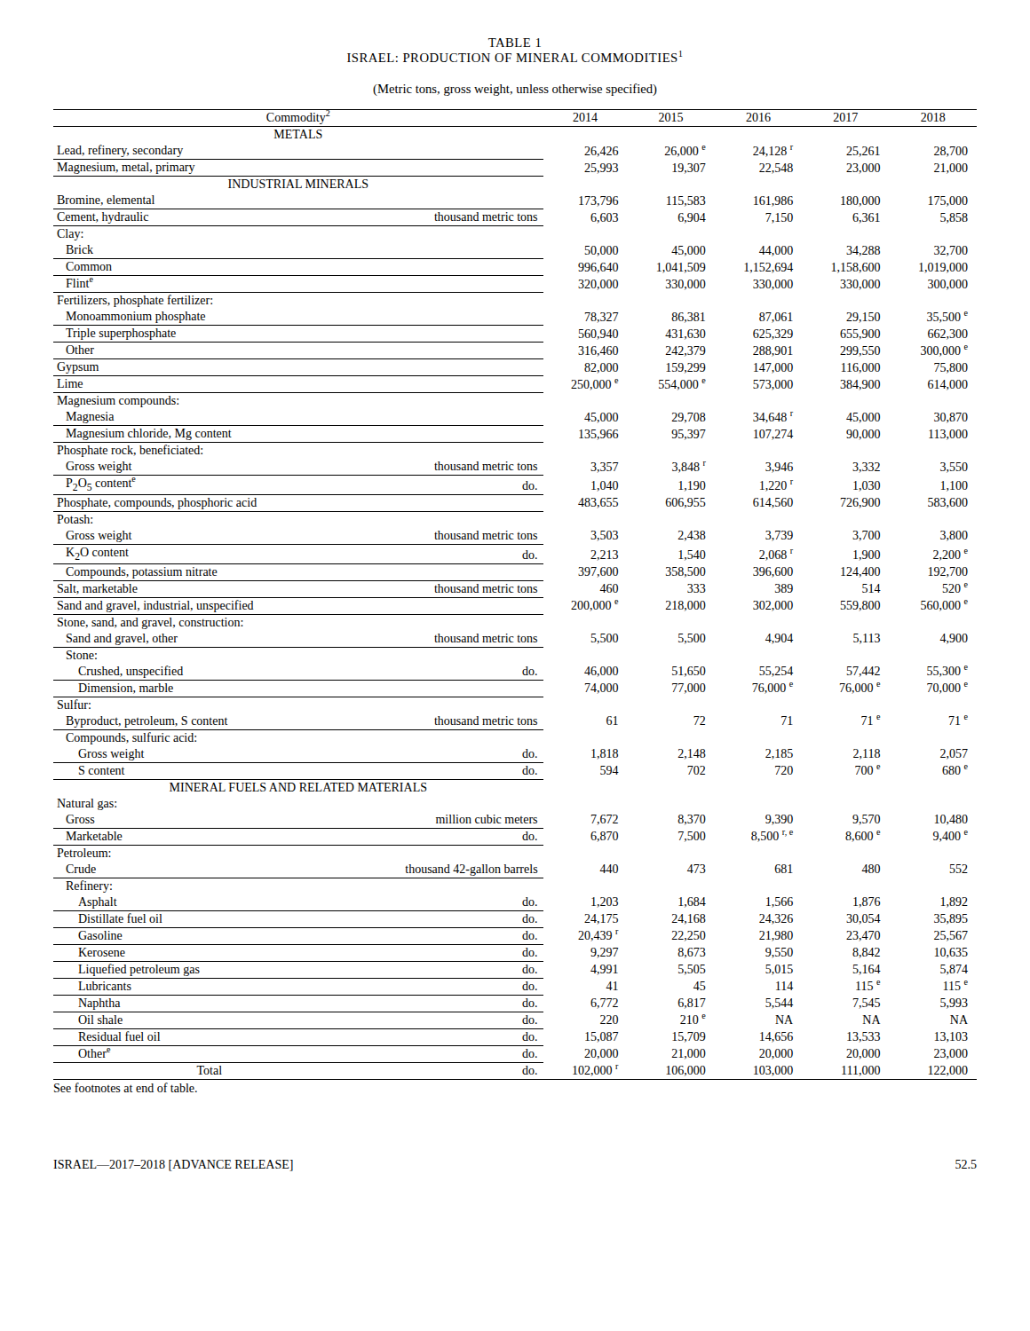TABLE 1
ISRAEL: PRODUCTION OF MINERAL COMMODITIES1
(Metric tons, gross weight, unless otherwise specified)
| Commodity 2 | 2014 | 2015 | 2016 | 2017 | 2018 |
| --- | --- | --- | --- | --- | --- |
| METALS | | | | | |
| Lead, refinery, secondary | | 26,426 | 26,000 e | 24,128 r | 25,261 | 28,700 |
| Magnesium, metal, primary | | 25,993 | 19,307 | 22,548 | 23,000 | 21,000 |
| INDUSTRIAL MINERALS | | | | | |
| Bromine, elemental | | 173,796 | 115,583 | 161,986 | 180,000 | 175,000 |
| Cement, hydraulic | thousand metric tons | 6,603 | 6,904 | 7,150 | 6,361 | 5,858 |
| Clay: | | | | | | |
| Brick | | 50,000 | 45,000 | 44,000 | 34,288 | 32,700 |
| Common | | 996,640 | 1,041,509 | 1,152,694 | 1,158,600 | 1,019,000 |
| Flint e | | 320,000 | 330,000 | 330,000 | 330,000 | 300,000 |
| Fertilizers, phosphate fertilizer: | | | | | | |
| Monoammonium phosphate | | 78,327 | 86,381 | 87,061 | 29,150 | 35,500 e |
| Triple superphosphate | | 560,940 | 431,630 | 625,329 | 655,900 | 662,300 |
| Other | | 316,460 | 242,379 | 288,901 | 299,550 | 300,000 e |
| Gypsum | | 82,000 | 159,299 | 147,000 | 116,000 | 75,800 |
| Lime | | 250,000 e | 554,000 e | 573,000 | 384,900 | 614,000 |
| Magnesium compounds: | | | | | | |
| Magnesia | | 45,000 | 29,708 | 34,648 r | 45,000 | 30,870 |
| Magnesium chloride, Mg content | | 135,966 | 95,397 | 107,274 | 90,000 | 113,000 |
| Phosphate rock, beneficiated: | | | | | | |
| Gross weight | thousand metric tons | 3,357 | 3,848 r | 3,946 | 3,332 | 3,550 |
| P 2 O 5 content e | do. | 1,040 | 1,190 | 1,220 r | 1,030 | 1,100 |
| Phosphate, compounds, phosphoric acid | | 483,655 | 606,955 | 614,560 | 726,900 | 583,600 |
| Potash: | | | | | | |
| Gross weight | thousand metric tons | 3,503 | 2,438 | 3,739 | 3,700 | 3,800 |
| K 2 O content | do. | 2,213 | 1,540 | 2,068 r | 1,900 | 2,200 e |
| Compounds, potassium nitrate | | 397,600 | 358,500 | 396,600 | 124,400 | 192,700 |
| Salt, marketable | thousand metric tons | 460 | 333 | 389 | 514 | 520 e |
| Sand and gravel, industrial, unspecified | | 200,000 e | 218,000 | 302,000 | 559,800 | 560,000 e |
| Stone, sand, and gravel, construction: | | | | | | |
| Sand and gravel, other | thousand metric tons | 5,500 | 5,500 | 4,904 | 5,113 | 4,900 |
| Stone: | | | | | | |
| Crushed, unspecified | do. | 46,000 | 51,650 | 55,254 | 57,442 | 55,300 e |
| Dimension, marble | | 74,000 | 77,000 | 76,000 e | 76,000 e | 70,000 e |
| Sulfur: | | | | | | |
| Byproduct, petroleum, S content | thousand metric tons | 61 | 72 | 71 | 71 e | 71 e |
| Compounds, sulfuric acid: | | | | | | |
| Gross weight | do. | 1,818 | 2,148 | 2,185 | 2,118 | 2,057 |
| S content | do. | 594 | 702 | 720 | 700 e | 680 e |
| MINERAL FUELS AND RELATED MATERIALS | | | | | |
| Natural gas: | | | | | | |
| Gross | million cubic meters | 7,672 | 8,370 | 9,390 | 9,570 | 10,480 |
| Marketable | do. | 6,870 | 7,500 | 8,500 r, e | 8,600 e | 9,400 e |
| Petroleum: | | | | | | |
| Crude | thousand 42-gallon barrels | 440 | 473 | 681 | 480 | 552 |
| Refinery: | | | | | | |
| Asphalt | do. | 1,203 | 1,684 | 1,566 | 1,876 | 1,892 |
| Distillate fuel oil | do. | 24,175 | 24,168 | 24,326 | 30,054 | 35,895 |
| Gasoline | do. | 20,439 r | 22,250 | 21,980 | 23,470 | 25,567 |
| Kerosene | do. | 9,297 | 8,673 | 9,550 | 8,842 | 10,635 |
| Liquefied petroleum gas | do. | 4,991 | 5,505 | 5,015 | 5,164 | 5,874 |
| Lubricants | do. | 41 | 45 | 114 | 115 e | 115 e |
| Naphtha | do. | 6,772 | 6,817 | 5,544 | 7,545 | 5,993 |
| Oil shale | do. | 220 | 210 e | NA | NA | NA |
| Residual fuel oil | do. | 15,087 | 15,709 | 14,656 | 13,533 | 13,103 |
| Other e | do. | 20,000 | 21,000 | 20,000 | 20,000 | 23,000 |
| Total | do. | 102,000 r | 106,000 | 103,000 | 111,000 | 122,000 |
See footnotes at end of table.
ISRAEL—2017–2018 [ADVANCE RELEASE]
52.5